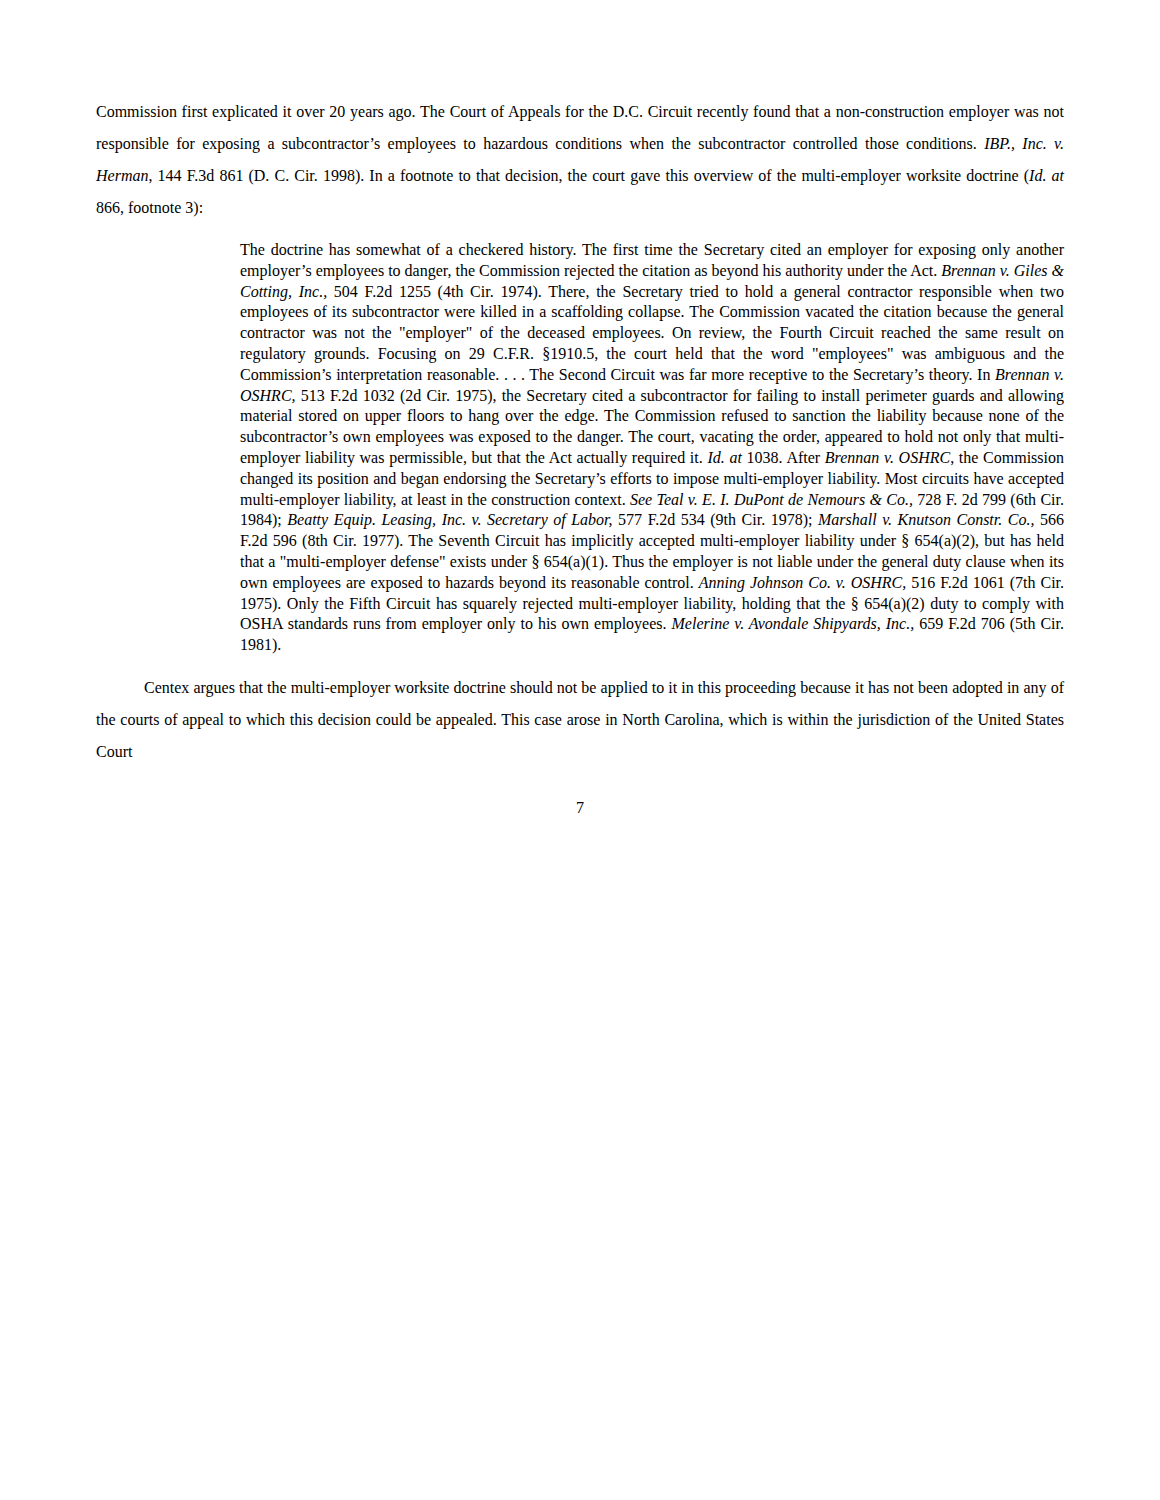Commission first explicated it over 20 years ago. The Court of Appeals for the D.C. Circuit recently found that a non-construction employer was not responsible for exposing a subcontractor’s employees to hazardous conditions when the subcontractor controlled those conditions. IBP., Inc. v. Herman, 144 F.3d 861 (D. C. Cir. 1998). In a footnote to that decision, the court gave this overview of the multi-employer worksite doctrine (Id. at 866, footnote 3):
The doctrine has somewhat of a checkered history. The first time the Secretary cited an employer for exposing only another employer’s employees to danger, the Commission rejected the citation as beyond his authority under the Act. Brennan v. Giles & Cotting, Inc., 504 F.2d 1255 (4th Cir. 1974). There, the Secretary tried to hold a general contractor responsible when two employees of its subcontractor were killed in a scaffolding collapse. The Commission vacated the citation because the general contractor was not the "employer" of the deceased employees. On review, the Fourth Circuit reached the same result on regulatory grounds. Focusing on 29 C.F.R. §1910.5, the court held that the word "employees" was ambiguous and the Commission’s interpretation reasonable. . . . The Second Circuit was far more receptive to the Secretary’s theory. In Brennan v. OSHRC, 513 F.2d 1032 (2d Cir. 1975), the Secretary cited a subcontractor for failing to install perimeter guards and allowing material stored on upper floors to hang over the edge. The Commission refused to sanction the liability because none of the subcontractor’s own employees was exposed to the danger. The court, vacating the order, appeared to hold not only that multi-employer liability was permissible, but that the Act actually required it. Id. at 1038. After Brennan v. OSHRC, the Commission changed its position and began endorsing the Secretary’s efforts to impose multi-employer liability. Most circuits have accepted multi-employer liability, at least in the construction context. See Teal v. E. I. DuPont de Nemours & Co., 728 F. 2d 799 (6th Cir. 1984); Beatty Equip. Leasing, Inc. v. Secretary of Labor, 577 F.2d 534 (9th Cir. 1978); Marshall v. Knutson Constr. Co., 566 F.2d 596 (8th Cir. 1977). The Seventh Circuit has implicitly accepted multi-employer liability under § 654(a)(2), but has held that a "multi-employer defense" exists under § 654(a)(1). Thus the employer is not liable under the general duty clause when its own employees are exposed to hazards beyond its reasonable control. Anning Johnson Co. v. OSHRC, 516 F.2d 1061 (7th Cir. 1975). Only the Fifth Circuit has squarely rejected multi-employer liability, holding that the § 654(a)(2) duty to comply with OSHA standards runs from employer only to his own employees. Melerine v. Avondale Shipyards, Inc., 659 F.2d 706 (5th Cir. 1981).
Centex argues that the multi-employer worksite doctrine should not be applied to it in this proceeding because it has not been adopted in any of the courts of appeal to which this decision could be appealed. This case arose in North Carolina, which is within the jurisdiction of the United States Court
7